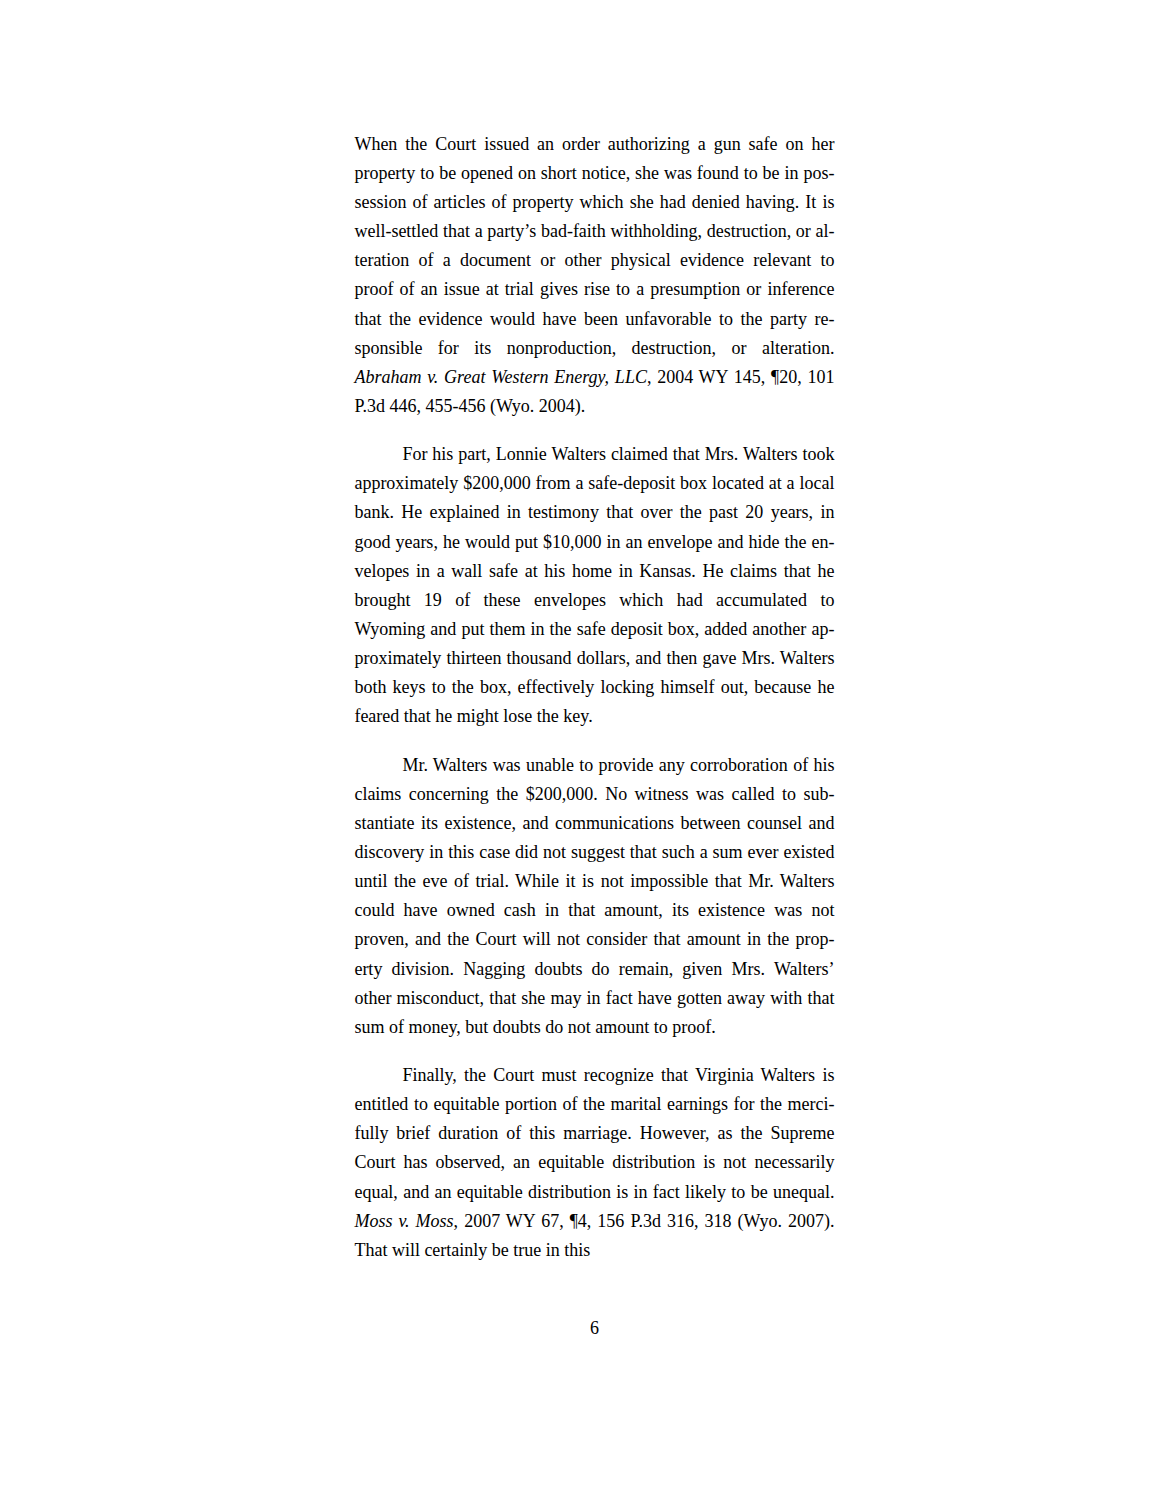When the Court issued an order authorizing a gun safe on her property to be opened on short notice, she was found to be in possession of articles of property which she had denied having. It is well-settled that a party’s bad-faith withholding, destruction, or alteration of a document or other physical evidence relevant to proof of an issue at trial gives rise to a presumption or inference that the evidence would have been unfavorable to the party responsible for its nonproduction, destruction, or alteration. Abraham v. Great Western Energy, LLC, 2004 WY 145, ¶20, 101 P.3d 446, 455-456 (Wyo. 2004).
For his part, Lonnie Walters claimed that Mrs. Walters took approximately $200,000 from a safe-deposit box located at a local bank. He explained in testimony that over the past 20 years, in good years, he would put $10,000 in an envelope and hide the envelopes in a wall safe at his home in Kansas. He claims that he brought 19 of these envelopes which had accumulated to Wyoming and put them in the safe deposit box, added another approximately thirteen thousand dollars, and then gave Mrs. Walters both keys to the box, effectively locking himself out, because he feared that he might lose the key.
Mr. Walters was unable to provide any corroboration of his claims concerning the $200,000. No witness was called to substantiate its existence, and communications between counsel and discovery in this case did not suggest that such a sum ever existed until the eve of trial. While it is not impossible that Mr. Walters could have owned cash in that amount, its existence was not proven, and the Court will not consider that amount in the property division. Nagging doubts do remain, given Mrs. Walters’ other misconduct, that she may in fact have gotten away with that sum of money, but doubts do not amount to proof.
Finally, the Court must recognize that Virginia Walters is entitled to equitable portion of the marital earnings for the mercifully brief duration of this marriage. However, as the Supreme Court has observed, an equitable distribution is not necessarily equal, and an equitable distribution is in fact likely to be unequal. Moss v. Moss, 2007 WY 67, ¶4, 156 P.3d 316, 318 (Wyo. 2007). That will certainly be true in this
6